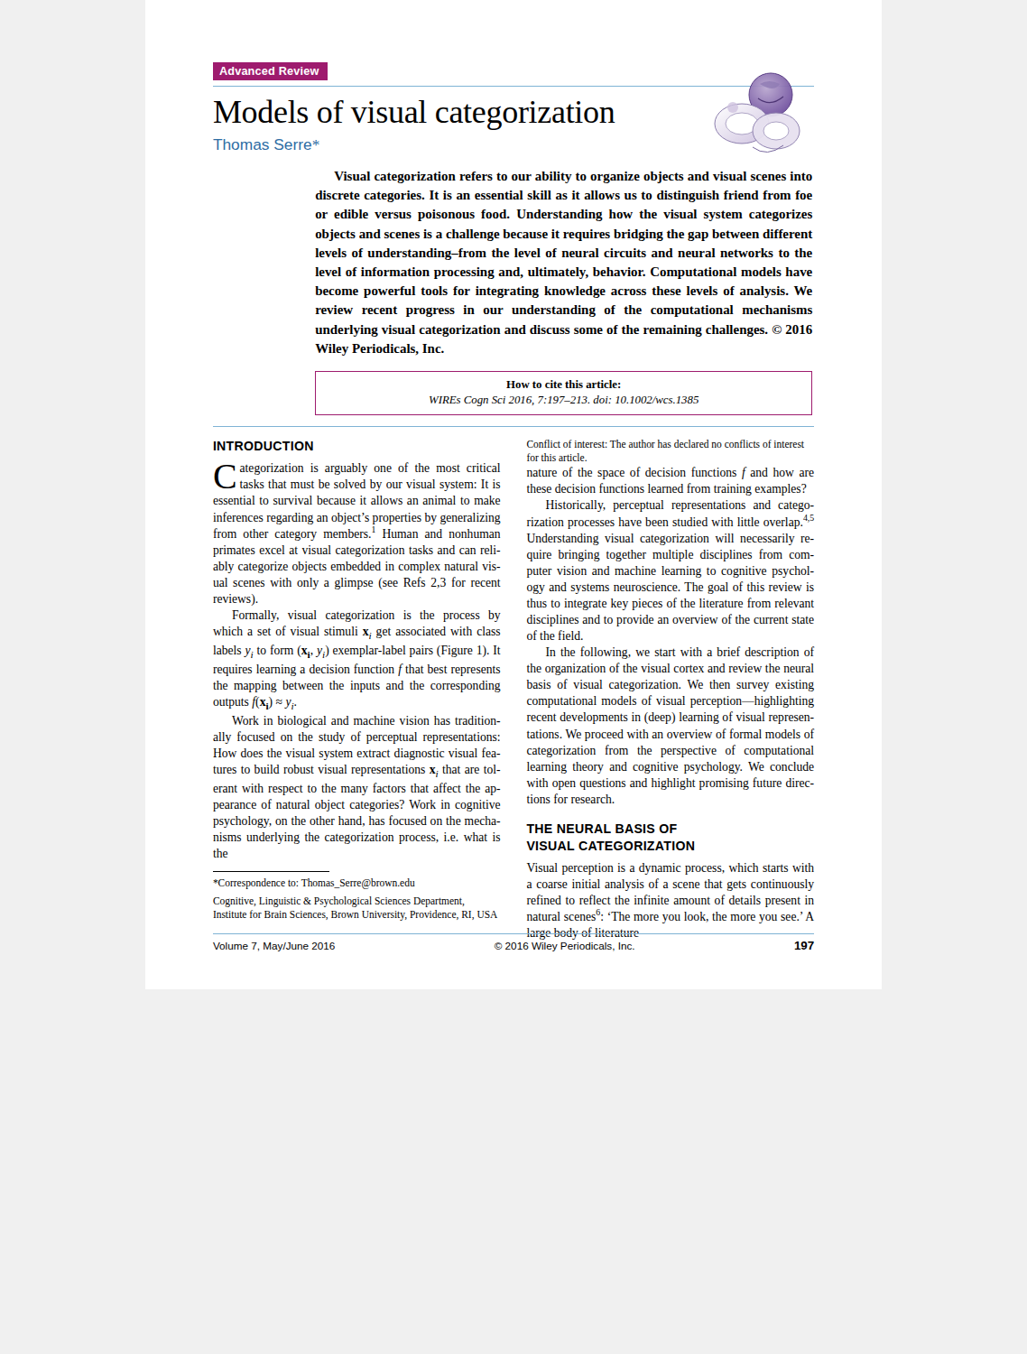Advanced Review
Models of visual categorization
Thomas Serre*
Visual categorization refers to our ability to organize objects and visual scenes into discrete categories. It is an essential skill as it allows us to distinguish friend from foe or edible versus poisonous food. Understanding how the visual system categorizes objects and scenes is a challenge because it requires bridging the gap between different levels of understanding–from the level of neural circuits and neural networks to the level of information processing and, ultimately, behavior. Computational models have become powerful tools for integrating knowledge across these levels of analysis. We review recent progress in our understanding of the computational mechanisms underlying visual categorization and discuss some of the remaining challenges. © 2016 Wiley Periodicals, Inc.
How to cite this article:
WIREs Cogn Sci 2016, 7:197–213. doi: 10.1002/wcs.1385
INTRODUCTION
Categorization is arguably one of the most critical tasks that must be solved by our visual system: It is essential to survival because it allows an animal to make inferences regarding an object’s properties by generalizing from other category members.1 Human and nonhuman primates excel at visual categorization tasks and can reliably categorize objects embedded in complex natural visual scenes with only a glimpse (see Refs 2,3 for recent reviews).
Formally, visual categorization is the process by which a set of visual stimuli xi get associated with class labels yi to form (xi, yi) exemplar-label pairs (Figure 1). It requires learning a decision function f that best represents the mapping between the inputs and the corresponding outputs f(xi) ≈ yi.
Work in biological and machine vision has traditionally focused on the study of perceptual representations: How does the visual system extract diagnostic visual features to build robust visual representations xi that are tolerant with respect to the many factors that affect the appearance of natural object categories? Work in cognitive psychology, on the other hand, has focused on the mechanisms underlying the categorization process, i.e. what is the
*Correspondence to: Thomas_Serre@brown.edu
Cognitive, Linguistic & Psychological Sciences Department, Institute for Brain Sciences, Brown University, Providence, RI, USA
Conflict of interest: The author has declared no conflicts of interest for this article.
nature of the space of decision functions f and how are these decision functions learned from training examples?
Historically, perceptual representations and categorization processes have been studied with little overlap.4,5 Understanding visual categorization will necessarily require bringing together multiple disciplines from computer vision and machine learning to cognitive psychology and systems neuroscience. The goal of this review is thus to integrate key pieces of the literature from relevant disciplines and to provide an overview of the current state of the field.
In the following, we start with a brief description of the organization of the visual cortex and review the neural basis of visual categorization. We then survey existing computational models of visual perception—highlighting recent developments in (deep) learning of visual representations. We proceed with an overview of formal models of categorization from the perspective of computational learning theory and cognitive psychology. We conclude with open questions and highlight promising future directions for research.
THE NEURAL BASIS OF
VISUAL CATEGORIZATION
Visual perception is a dynamic process, which starts with a coarse initial analysis of a scene that gets continuously refined to reflect the infinite amount of details present in natural scenes6: ‘The more you look, the more you see.’ A large body of literature
Volume 7, May/June 2016
© 2016 Wiley Periodicals, Inc.
197